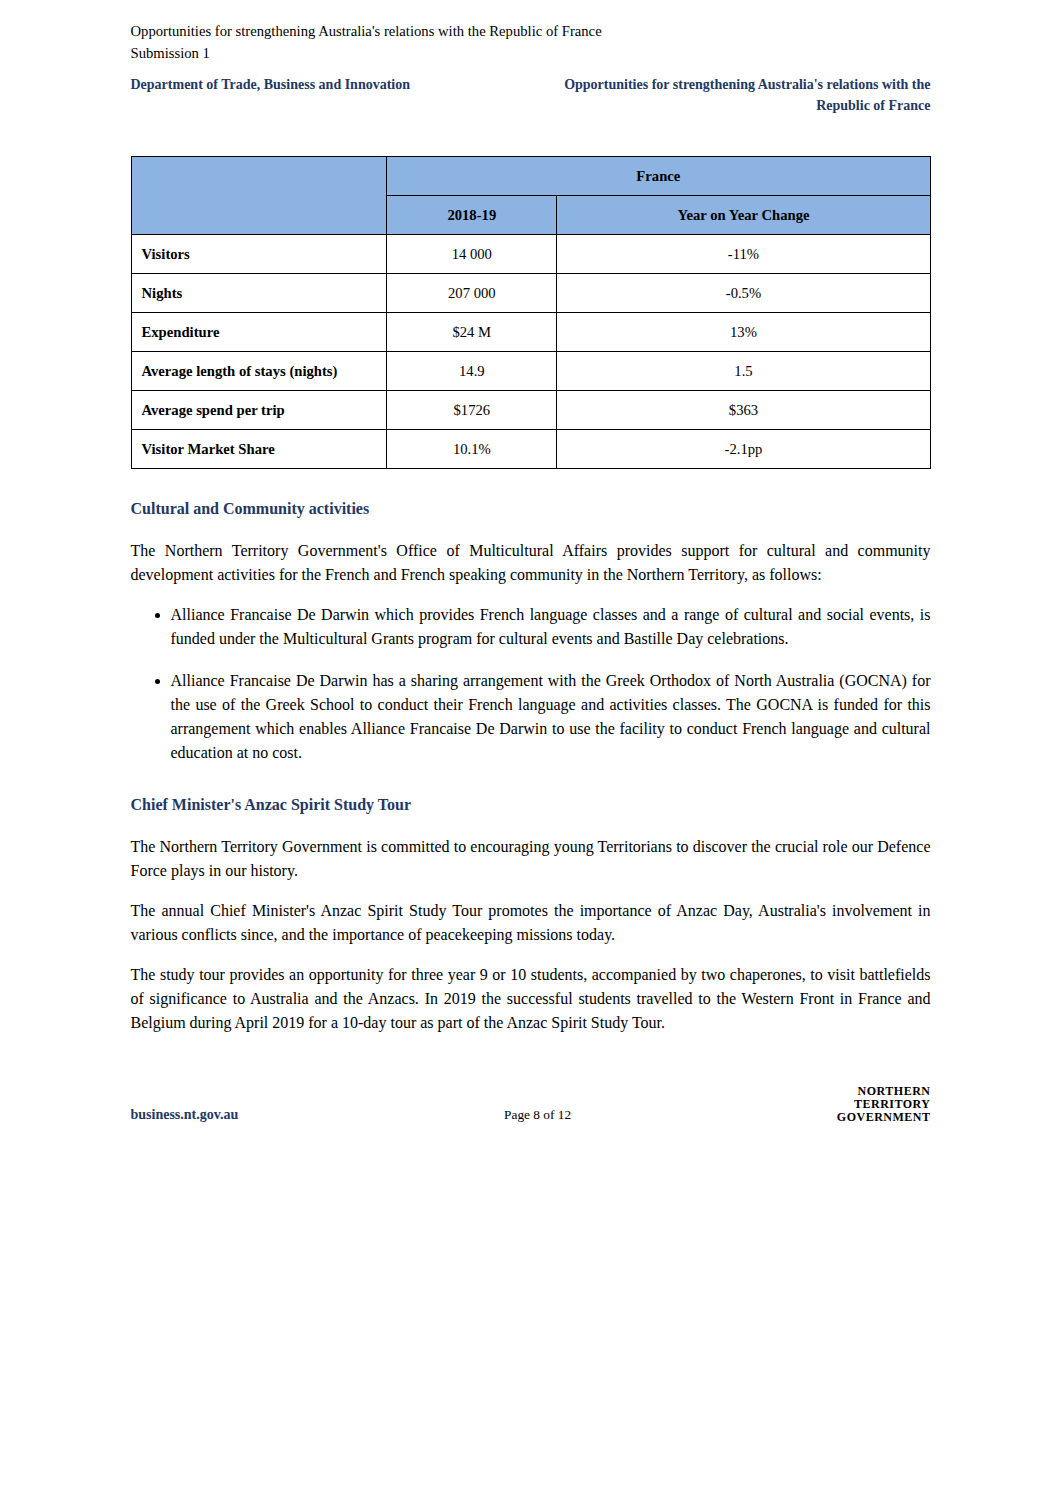Opportunities for strengthening Australia's relations with the Republic of France
Submission 1
Department of Trade, Business and Innovation
Opportunities for strengthening Australia's relations with the
Republic of France
| | France |
| --- | --- |
| 2018-19 | Year on Year Change |
| Visitors | 14 000 | -11% |
| Nights | 207 000 | -0.5% |
| Expenditure | $24 M | 13% |
| Average length of stays (nights) | 14.9 | 1.5 |
| Average spend per trip | $1726 | $363 |
| Visitor Market Share | 10.1% | -2.1pp |
Cultural and Community activities
The Northern Territory Government's Office of Multicultural Affairs provides support for cultural and community development activities for the French and French speaking community in the Northern Territory, as follows:
Alliance Francaise De Darwin which provides French language classes and a range of cultural and social events, is funded under the Multicultural Grants program for cultural events and Bastille Day celebrations.
Alliance Francaise De Darwin has a sharing arrangement with the Greek Orthodox of North Australia (GOCNA) for the use of the Greek School to conduct their French language and activities classes. The GOCNA is funded for this arrangement which enables Alliance Francaise De Darwin to use the facility to conduct French language and cultural education at no cost.
Chief Minister's Anzac Spirit Study Tour
The Northern Territory Government is committed to encouraging young Territorians to discover the crucial role our Defence Force plays in our history.
The annual Chief Minister's Anzac Spirit Study Tour promotes the importance of Anzac Day, Australia's involvement in various conflicts since, and the importance of peacekeeping missions today.
The study tour provides an opportunity for three year 9 or 10 students, accompanied by two chaperones, to visit battlefields of significance to Australia and the Anzacs. In 2019 the successful students travelled to the Western Front in France and Belgium during April 2019 for a 10-day tour as part of the Anzac Spirit Study Tour.
business.nt.gov.au
Page 8 of 12
NORTHERN TERRITORY GOVERNMENT